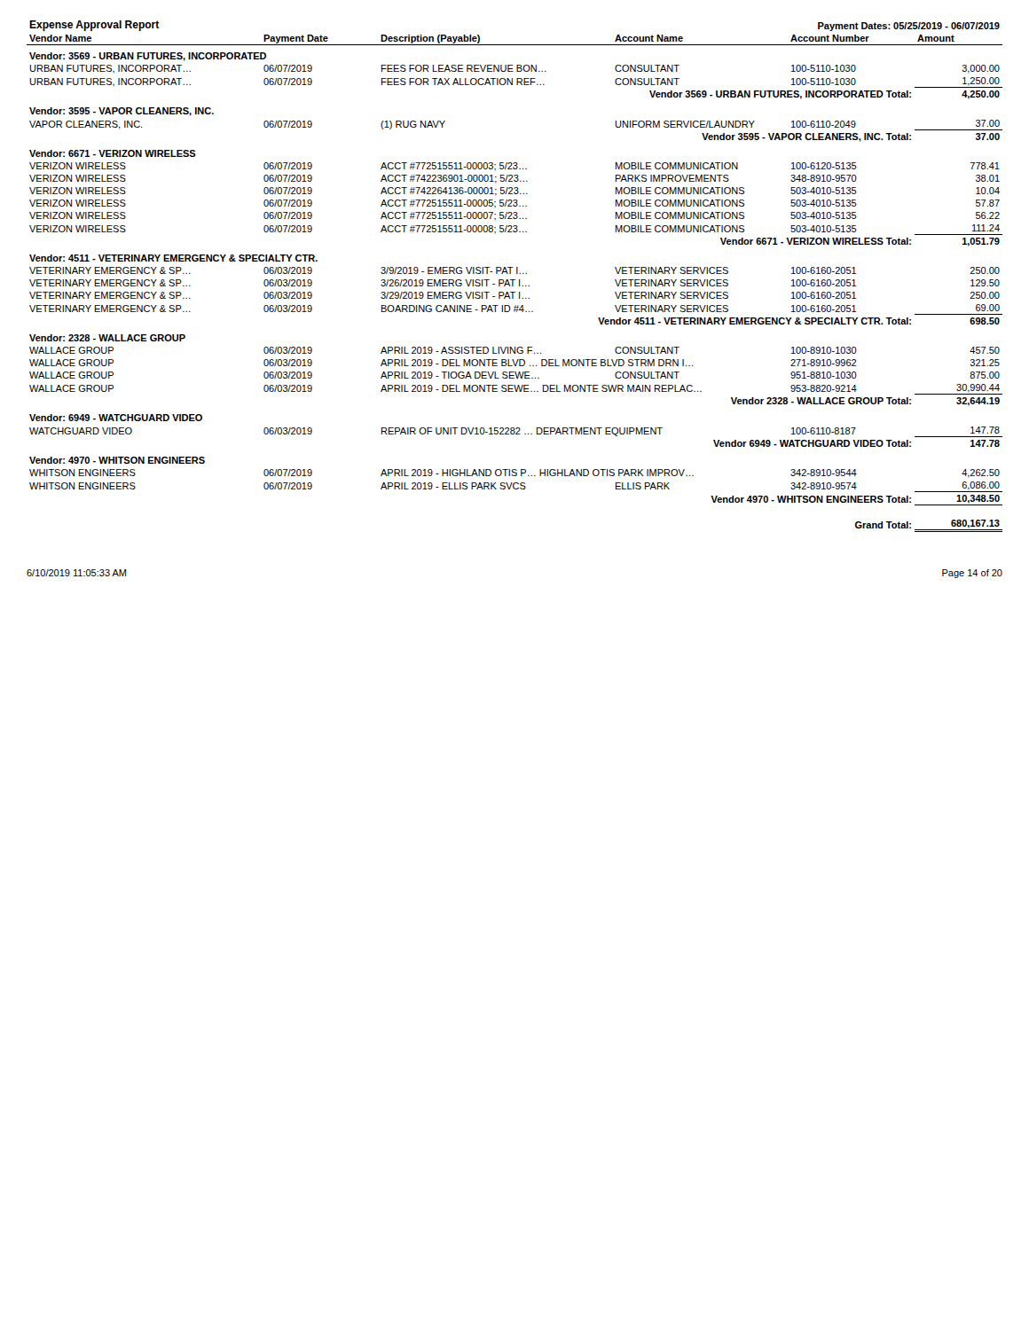| Expense Approval Report | Payment Dates: 05/25/2019 - 06/07/2019 |
| Vendor Name | Payment Date | Description (Payable) | Account Name | Account Number | Amount |
| Vendor: 3569 - URBAN FUTURES, INCORPORATED |
| URBAN FUTURES, INCORPORAT… | 06/07/2019 | FEES FOR LEASE REVENUE BON… | CONSULTANT | 100-5110-1030 | 3,000.00 |
| URBAN FUTURES, INCORPORAT… | 06/07/2019 | FEES FOR TAX ALLOCATION REF… | CONSULTANT | 100-5110-1030 | 1,250.00 |
| Vendor 3569 - URBAN FUTURES, INCORPORATED Total: | 4,250.00 |
| Vendor: 3595 - VAPOR CLEANERS, INC. |
| VAPOR CLEANERS, INC. | 06/07/2019 | (1) RUG NAVY | UNIFORM SERVICE/LAUNDRY | 100-6110-2049 | 37.00 |
| Vendor 3595 - VAPOR CLEANERS, INC. Total: | 37.00 |
| Vendor: 6671 - VERIZON WIRELESS |
| VERIZON WIRELESS | 06/07/2019 | ACCT #772515511-00003; 5/23… | MOBILE COMMUNICATION | 100-6120-5135 | 778.41 |
| VERIZON WIRELESS | 06/07/2019 | ACCT #742236901-00001; 5/23… | PARKS IMPROVEMENTS | 348-8910-9570 | 38.01 |
| VERIZON WIRELESS | 06/07/2019 | ACCT #742264136-00001; 5/23… | MOBILE COMMUNICATIONS | 503-4010-5135 | 10.04 |
| VERIZON WIRELESS | 06/07/2019 | ACCT #772515511-00005; 5/23… | MOBILE COMMUNICATIONS | 503-4010-5135 | 57.87 |
| VERIZON WIRELESS | 06/07/2019 | ACCT #772515511-00007; 5/23… | MOBILE COMMUNICATIONS | 503-4010-5135 | 56.22 |
| VERIZON WIRELESS | 06/07/2019 | ACCT #772515511-00008; 5/23… | MOBILE COMMUNICATIONS | 503-4010-5135 | 111.24 |
| Vendor 6671 - VERIZON WIRELESS Total: | 1,051.79 |
| Vendor: 4511 - VETERINARY EMERGENCY & SPECIALTY CTR. |
| VETERINARY EMERGENCY & SP… | 06/03/2019 | 3/9/2019 - EMERG VISIT- PAT I… | VETERINARY SERVICES | 100-6160-2051 | 250.00 |
| VETERINARY EMERGENCY & SP… | 06/03/2019 | 3/26/2019 EMERG VISIT - PAT I… | VETERINARY SERVICES | 100-6160-2051 | 129.50 |
| VETERINARY EMERGENCY & SP… | 06/03/2019 | 3/29/2019 EMERG VISIT - PAT I… | VETERINARY SERVICES | 100-6160-2051 | 250.00 |
| VETERINARY EMERGENCY & SP… | 06/03/2019 | BOARDING CANINE - PAT ID #4… | VETERINARY SERVICES | 100-6160-2051 | 69.00 |
| Vendor 4511 - VETERINARY EMERGENCY & SPECIALTY CTR. Total: | 698.50 |
| Vendor: 2328 - WALLACE GROUP |
| WALLACE GROUP | 06/03/2019 | APRIL 2019 - ASSISTED LIVING F… | CONSULTANT | 100-8910-1030 | 457.50 |
| WALLACE GROUP | 06/03/2019 | APRIL 2019 - DEL MONTE BLVD … DEL MONTE BLVD STRM DRN I… | 271-8910-9962 | 321.25 |
| WALLACE GROUP | 06/03/2019 | APRIL 2019 - TIOGA DEVL SEWE… | CONSULTANT | 951-8810-1030 | 875.00 |
| WALLACE GROUP | 06/03/2019 | APRIL 2019 - DEL MONTE SEWE… DEL MONTE SWR MAIN REPLAC… | 953-8820-9214 | 30,990.44 |
| Vendor 2328 - WALLACE GROUP Total: | 32,644.19 |
| Vendor: 6949 - WATCHGUARD VIDEO |
| WATCHGUARD VIDEO | 06/03/2019 | REPAIR OF UNIT DV10-152282 … DEPARTMENT EQUIPMENT | 100-6110-8187 | 147.78 |
| Vendor 6949 - WATCHGUARD VIDEO Total: | 147.78 |
| Vendor: 4970 - WHITSON ENGINEERS |
| WHITSON ENGINEERS | 06/07/2019 | APRIL 2019 - HIGHLAND OTIS P… HIGHLAND OTIS PARK IMPROV… | 342-8910-9544 | 4,262.50 |
| WHITSON ENGINEERS | 06/07/2019 | APRIL 2019 - ELLIS PARK SVCS | ELLIS PARK | 342-8910-9574 | 6,086.00 |
| Vendor 4970 - WHITSON ENGINEERS Total: | 10,348.50 |
| Grand Total: | 680,167.13 |
6/10/2019 11:05:33 AM
Page 14 of 20